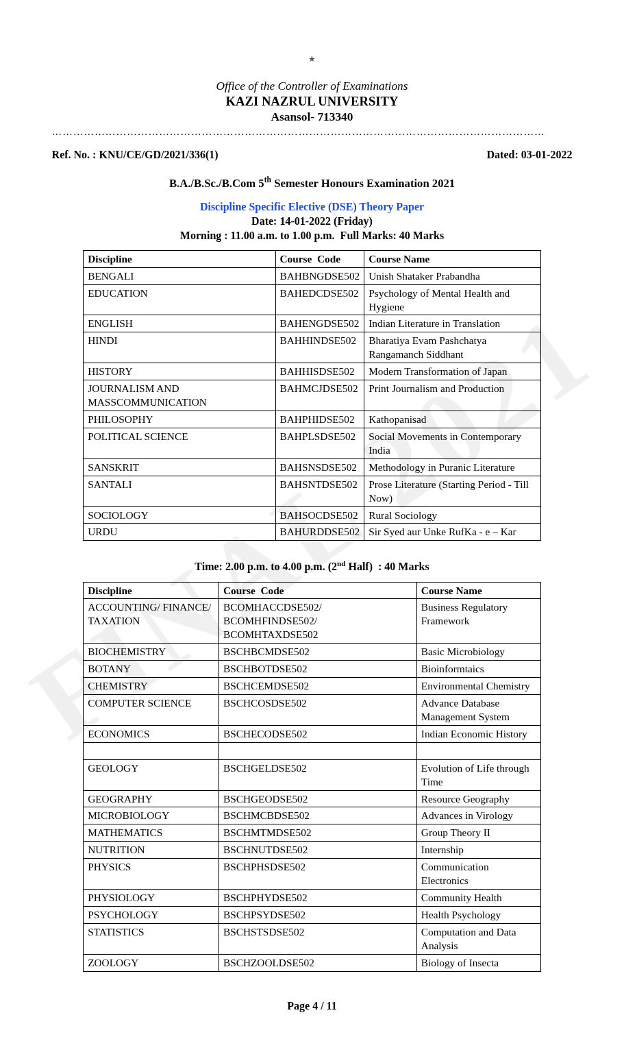FINAL 2021
★
Office of the Controller of Examinations
KAZI NAZRUL UNIVERSITY
Asansol- 713340
…………………………………………………………………………………………………………………………
Ref. No. : KNU/CE/GD/2021/336(1) Dated: 03-01-2022
B.A./B.Sc./B.Com 5th Semester Honours Examination 2021
Discipline Specific Elective (DSE) Theory Paper
Date: 14-01-2022 (Friday)
Morning : 11.00 a.m. to 1.00 p.m. Full Marks: 40 Marks
| Discipline | Course Code | Course Name |
| --- | --- | --- |
| BENGALI | BAHBNGDSE502 | Unish Shataker Prabandha |
| EDUCATION | BAHEDCDSE502 | Psychology of Mental Health and Hygiene |
| ENGLISH | BAHENGDSE502 | Indian Literature in Translation |
| HINDI | BAHHINDSE502 | Bharatiya Evam Pashchatya Rangamanch Siddhant |
| HISTORY | BAHHISDSE502 | Modern Transformation of Japan |
| JOURNALISM AND MASSCOMMUNICATION | BAHMCJDSE502 | Print Journalism and Production |
| PHILOSOPHY | BAHPHIDSE502 | Kathopanisad |
| POLITICAL SCIENCE | BAHPLSDSE502 | Social Movements in Contemporary India |
| SANSKRIT | BAHSNSDSE502 | Methodology in Puranic Literature |
| SANTALI | BAHSNTDSE502 | Prose Literature (Starting Period - Till Now) |
| SOCIOLOGY | BAHSOCDSE502 | Rural Sociology |
| URDU | BAHURDDSE502 | Sir Syed aur Unke RufKa - e – Kar |
Time: 2.00 p.m. to 4.00 p.m. (2nd Half) : 40 Marks
| Discipline | Course Code | Course Name |
| --- | --- | --- |
| ACCOUNTING/ FINANCE/ TAXATION | BCOMHACCDSE502/ BCOMHFINDSE502/ BCOMHTAXDSE502 | Business Regulatory Framework |
| BIOCHEMISTRY | BSCHBCMDSE502 | Basic Microbiology |
| BOTANY | BSCHBOTDSE502 | Bioinformtaics |
| CHEMISTRY | BSCHCEMDSE502 | Environmental Chemistry |
| COMPUTER SCIENCE | BSCHCOSDSE502 | Advance Database Management System |
| ECONOMICS | BSCHECODSE502 | Indian Economic History |
| GEOLOGY | BSCHGELDSE502 | Evolution of Life through Time |
| GEOGRAPHY | BSCHGEODSE502 | Resource Geography |
| MICROBIOLOGY | BSCHMCBDSE502 | Advances in Virology |
| MATHEMATICS | BSCHMTMDSE502 | Group Theory II |
| NUTRITION | BSCHNUTDSE502 | Internship |
| PHYSICS | BSCHPHSDSE502 | Communication Electronics |
| PHYSIOLOGY | BSCHPHYDSE502 | Community Health |
| PSYCHOLOGY | BSCHPSYDSE502 | Health Psychology |
| STATISTICS | BSCHSTSDSE502 | Computation and Data Analysis |
| ZOOLOGY | BSCHZOOLDSE502 | Biology of Insecta |
Page 4 / 11